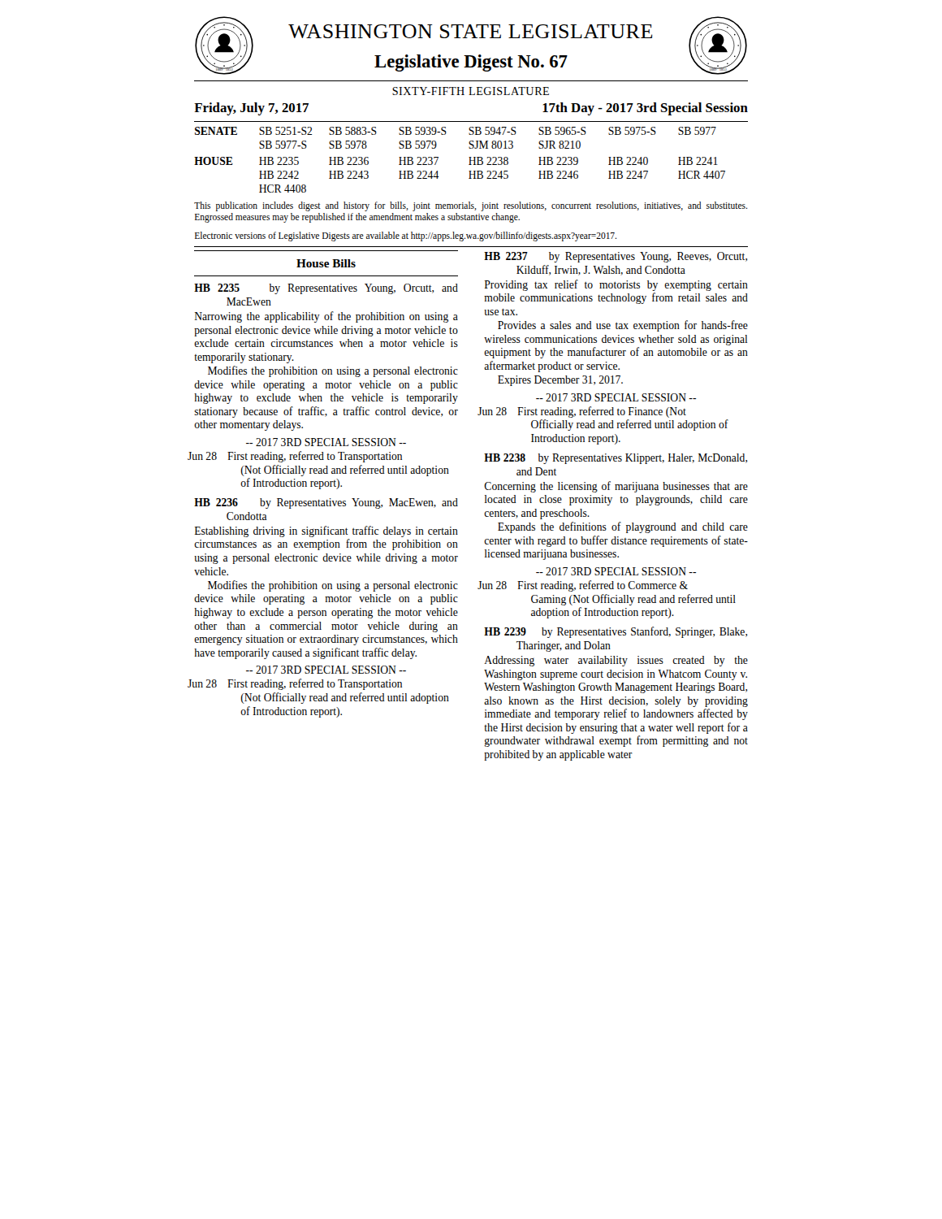1889 1853
WASHINGTON STATE LEGISLATURE
Legislative Digest No. 67
1889 1853
SIXTY-FIFTH LEGISLATURE
Friday, July 7, 2017 17th Day - 2017 3rd Special Session
| SENATE | SB 5251-S2 | SB 5883-S | SB 5939-S | SB 5947-S | SB 5965-S | SB 5975-S | SB 5977 |
| | SB 5977-S | SB 5978 | SB 5979 | SJM 8013 | SJR 8210 | | |
| HOUSE | HB 2235 | HB 2236 | HB 2237 | HB 2238 | HB 2239 | HB 2240 | HB 2241 |
| | HB 2242 | HB 2243 | HB 2244 | HB 2245 | HB 2246 | HB 2247 | HCR 4407 |
| | HCR 4408 | | | | | | |
This publication includes digest and history for bills, joint memorials, joint resolutions, concurrent resolutions, initiatives, and substitutes. Engrossed measures may be republished if the amendment makes a substantive change.
Electronic versions of Legislative Digests are available at http://apps.leg.wa.gov/billinfo/digests.aspx?year=2017.
House Bills
HB 2235 by Representatives Young, Orcutt, and MacEwen
Narrowing the applicability of the prohibition on using a personal electronic device while driving a motor vehicle to exclude certain circumstances when a motor vehicle is temporarily stationary.
Modifies the prohibition on using a personal electronic device while operating a motor vehicle on a public highway to exclude when the vehicle is temporarily stationary because of traffic, a traffic control device, or other momentary delays.
-- 2017 3RD SPECIAL SESSION --
Jun 28 First reading, referred to Transportation(Not Officially read and referred until adoption of Introduction report).
HB 2236 by Representatives Young, MacEwen, and Condotta
Establishing driving in significant traffic delays in certain circumstances as an exemption from the prohibition on using a personal electronic device while driving a motor vehicle.
Modifies the prohibition on using a personal electronic device while operating a motor vehicle on a public highway to exclude a person operating the motor vehicle other than a commercial motor vehicle during an emergency situation or extraordinary circumstances, which have temporarily caused a significant traffic delay.
-- 2017 3RD SPECIAL SESSION --
Jun 28 First reading, referred to Transportation(Not Officially read and referred until adoption of Introduction report).
HB 2237 by Representatives Young, Reeves, Orcutt, Kilduff, Irwin, J. Walsh, and Condotta
Providing tax relief to motorists by exempting certain mobile communications technology from retail sales and use tax.
Provides a sales and use tax exemption for hands-free wireless communications devices whether sold as original equipment by the manufacturer of an automobile or as an aftermarket product or service.
Expires December 31, 2017.
-- 2017 3RD SPECIAL SESSION --
Jun 28 First reading, referred to Finance (NotOfficially read and referred until adoption of Introduction report).
HB 2238 by Representatives Klippert, Haler, McDonald, and Dent
Concerning the licensing of marijuana businesses that are located in close proximity to playgrounds, child care centers, and preschools.
Expands the definitions of playground and child care center with regard to buffer distance requirements of state-licensed marijuana businesses.
-- 2017 3RD SPECIAL SESSION --
Jun 28 First reading, referred to Commerce &Gaming (Not Officially read and referred until adoption of Introduction report).
HB 2239 by Representatives Stanford, Springer, Blake, Tharinger, and Dolan
Addressing water availability issues created by the Washington supreme court decision in Whatcom County v. Western Washington Growth Management Hearings Board, also known as the Hirst decision, solely by providing immediate and temporary relief to landowners affected by the Hirst decision by ensuring that a water well report for a groundwater withdrawal exempt from permitting and not prohibited by an applicable water